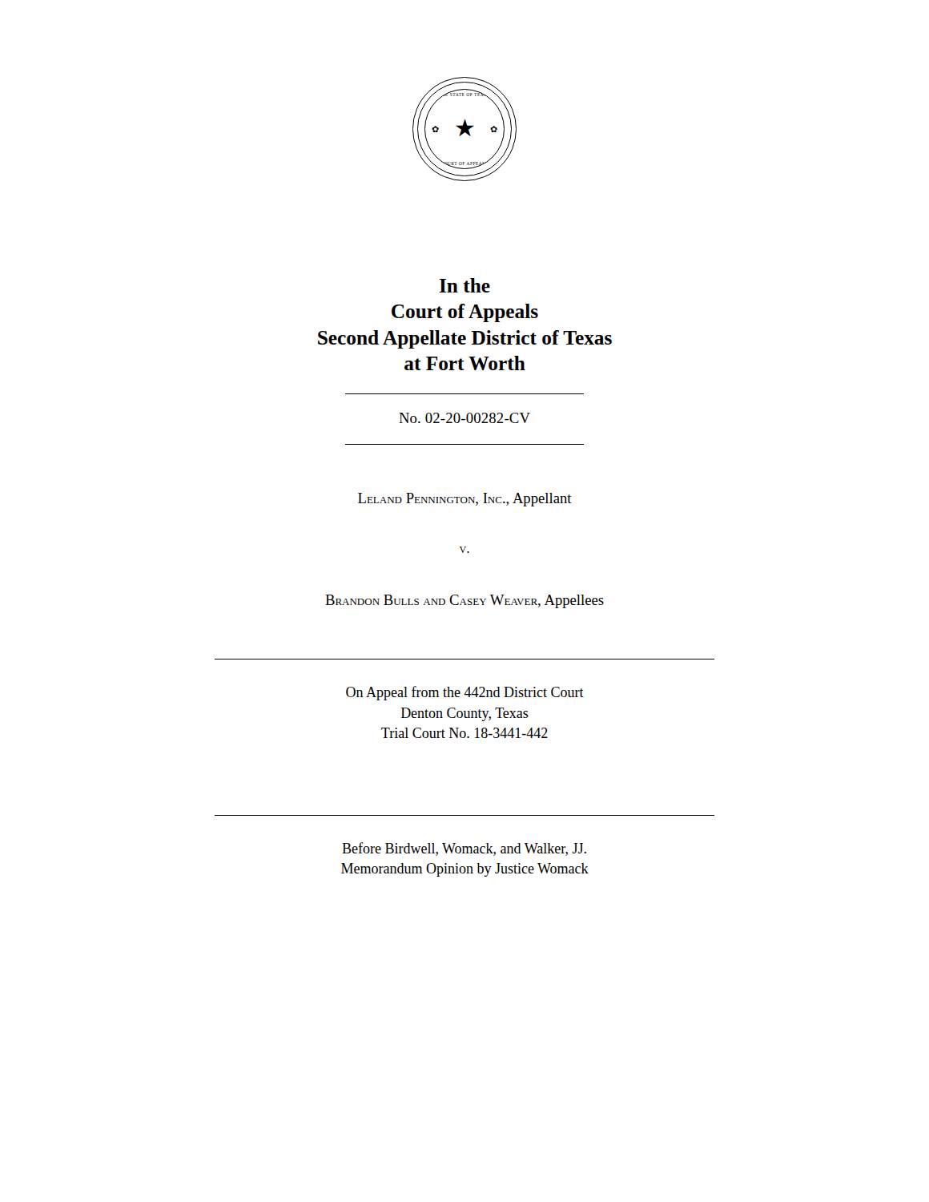THE STATE OF TEXAS
✿
★
✿
COURT OF APPEALS
In the
Court of Appeals
Second Appellate District of Texas
at Fort Worth
No. 02-20-00282-CV
Leland Pennington, Inc., Appellant
v.
Brandon Bulls and Casey Weaver, Appellees
On Appeal from the 442nd District Court
Denton County, Texas
Trial Court No. 18-3441-442
Before Birdwell, Womack, and Walker, JJ.
Memorandum Opinion by Justice Womack